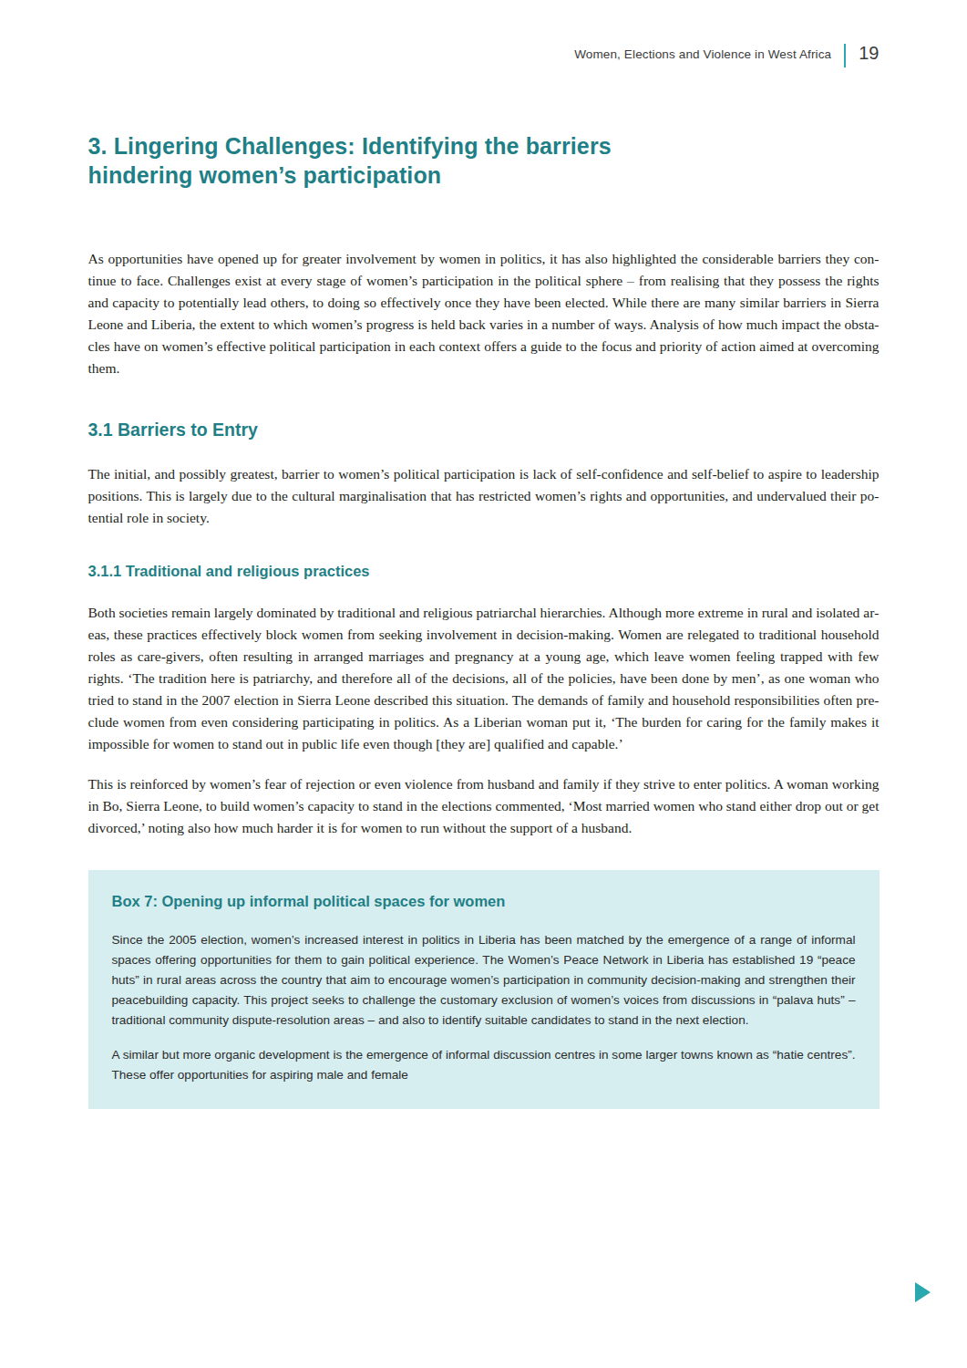Women, Elections and Violence in West Africa
19
3. Lingering Challenges: Identifying the barriers
hindering women’s participation
As opportunities have opened up for greater involvement by women in politics, it has also highlighted the considerable barriers they continue to face. Challenges exist at every stage of women’s participation in the political sphere – from realising that they possess the rights and capacity to potentially lead others, to doing so effectively once they have been elected. While there are many similar barriers in Sierra Leone and Liberia, the extent to which women’s progress is held back varies in a number of ways. Analysis of how much impact the obstacles have on women’s effective political participation in each context offers a guide to the focus and priority of action aimed at overcoming them.
3.1 Barriers to Entry
The initial, and possibly greatest, barrier to women’s political participation is lack of self-confidence and self-belief to aspire to leadership positions. This is largely due to the cultural marginalisation that has restricted women’s rights and opportunities, and undervalued their potential role in society.
3.1.1 Traditional and religious practices
Both societies remain largely dominated by traditional and religious patriarchal hierarchies. Although more extreme in rural and isolated areas, these practices effectively block women from seeking involvement in decision-making. Women are relegated to traditional household roles as care-givers, often resulting in arranged marriages and pregnancy at a young age, which leave women feeling trapped with few rights. ‘The tradition here is patriarchy, and therefore all of the decisions, all of the policies, have been done by men’, as one woman who tried to stand in the 2007 election in Sierra Leone described this situation. The demands of family and household responsibilities often preclude women from even considering participating in politics. As a Liberian woman put it, ‘The burden for caring for the family makes it impossible for women to stand out in public life even though [they are] qualified and capable.’
This is reinforced by women’s fear of rejection or even violence from husband and family if they strive to enter politics. A woman working in Bo, Sierra Leone, to build women’s capacity to stand in the elections commented, ‘Most married women who stand either drop out or get divorced,’ noting also how much harder it is for women to run without the support of a husband.
Box 7: Opening up informal political spaces for women
Since the 2005 election, women’s increased interest in politics in Liberia has been matched by the emergence of a range of informal spaces offering opportunities for them to gain political experience. The Women’s Peace Network in Liberia has established 19 “peace huts” in rural areas across the country that aim to encourage women’s participation in community decision-making and strengthen their peacebuilding capacity. This project seeks to challenge the customary exclusion of women’s voices from discussions in “palava huts” – traditional community dispute-resolution areas – and also to identify suitable candidates to stand in the next election.
A similar but more organic development is the emergence of informal discussion centres in some larger towns known as “hatie centres”. These offer opportunities for aspiring male and female